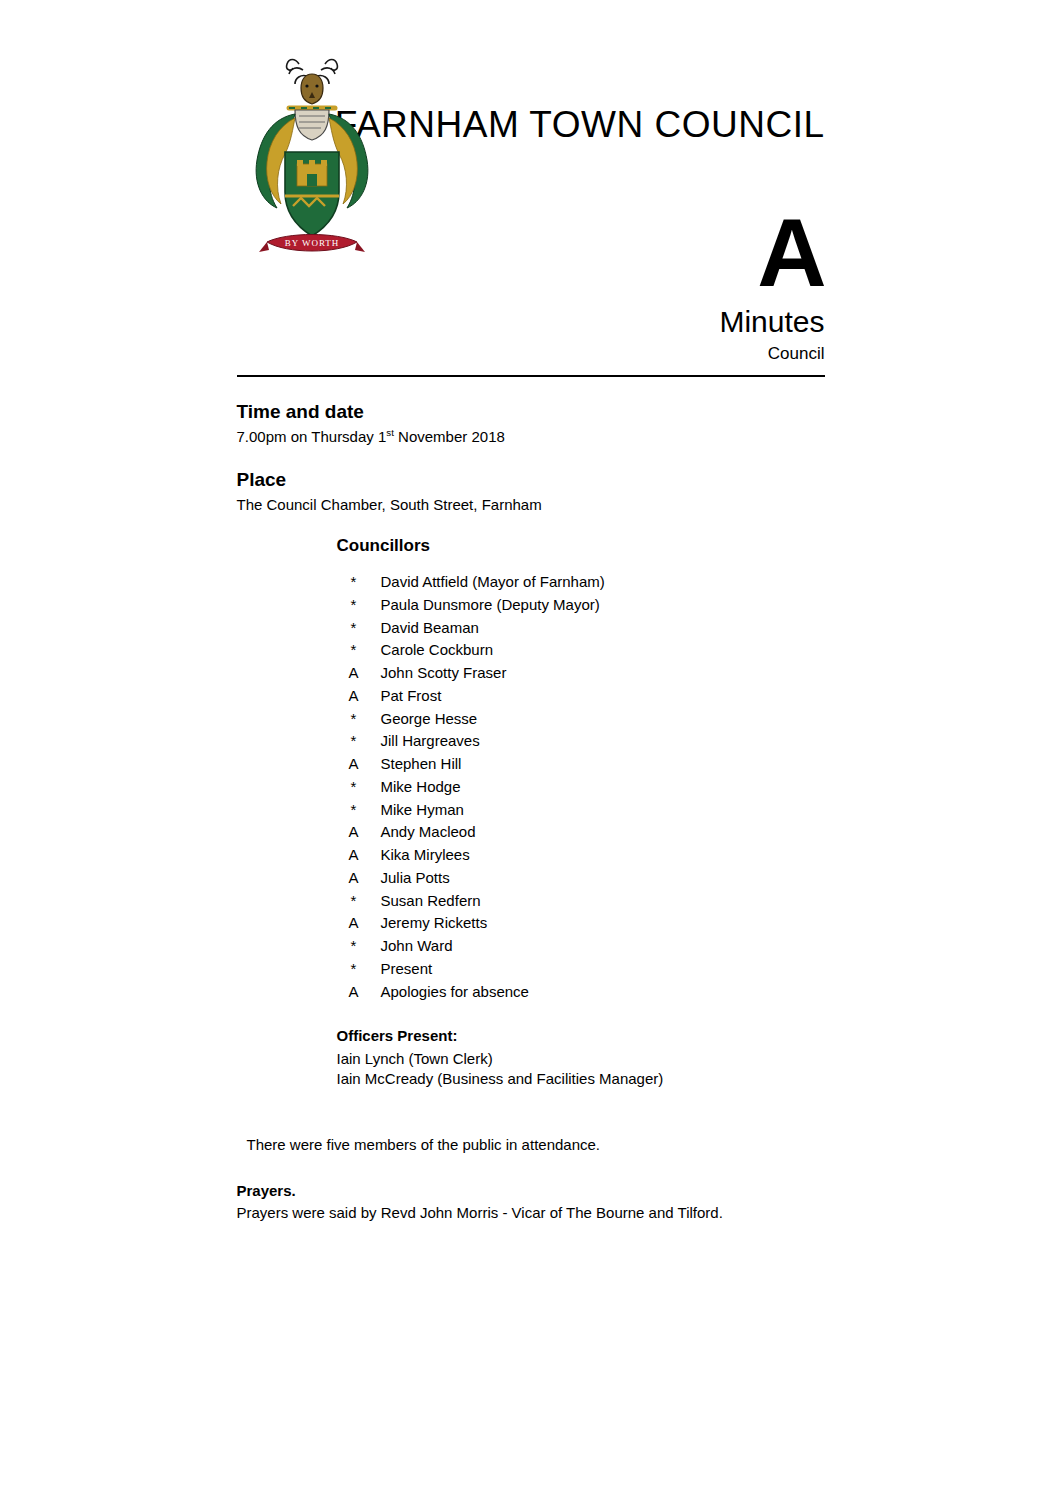BY WORTH
FARNHAM TOWN COUNCIL
A
Minutes
Council
Time and date
7.00pm on Thursday 1st November 2018
Place
The Council Chamber, South Street, Farnham
Councillors
| * | David Attfield (Mayor of Farnham) |
| * | Paula Dunsmore (Deputy Mayor) |
| * | David Beaman |
| * | Carole Cockburn |
| A | John Scotty Fraser |
| A | Pat Frost |
| * | George Hesse |
| * | Jill Hargreaves |
| A | Stephen Hill |
| * | Mike Hodge |
| * | Mike Hyman |
| A | Andy Macleod |
| A | Kika Mirylees |
| A | Julia Potts |
| * | Susan Redfern |
| A | Jeremy Ricketts |
| * | John Ward |
| * | Present |
| A | Apologies for absence |
Officers Present:
Iain Lynch (Town Clerk)
Iain McCready (Business and Facilities Manager)
There were five members of the public in attendance.
Prayers.
Prayers were said by Revd John Morris - Vicar of The Bourne and Tilford.